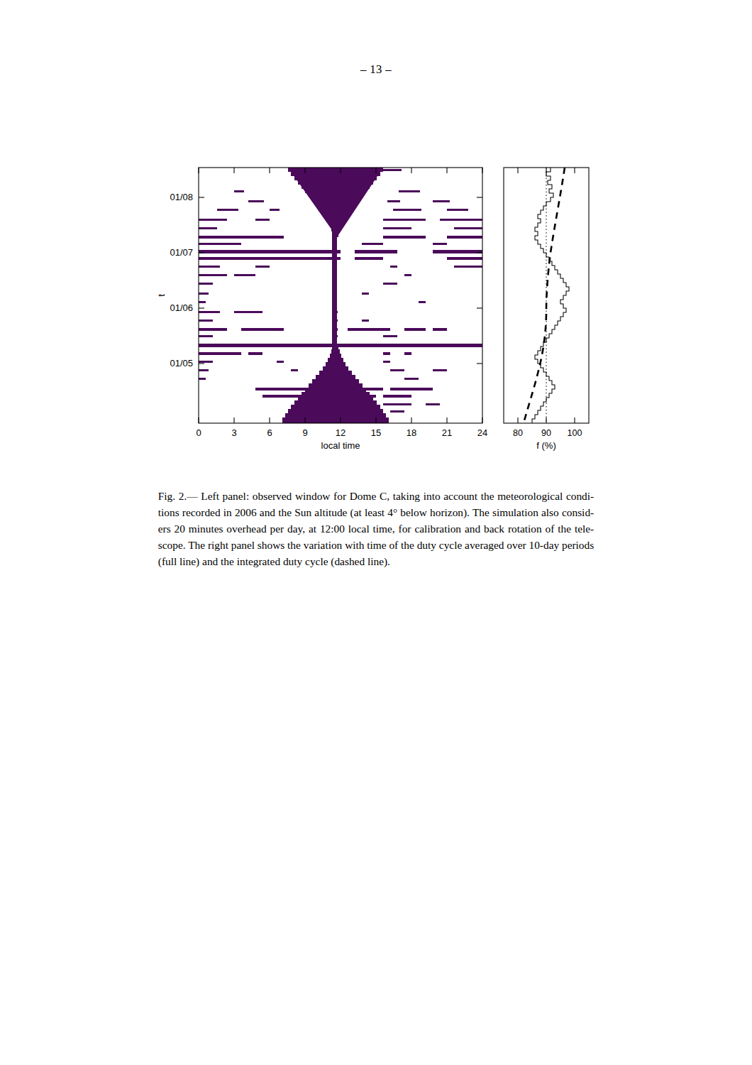– 13 –
Observed window for Dome C and duty cycle Left panel: a time versus local time diagram with dark purple regions marking unobservable intervals, including a triangular daylight region near local noon. Right panel: duty cycle percentage versus time, with a solid line for the 10-day averaged duty cycle and a dashed line for the integrated duty cycle, plus a dotted vertical reference near 90 percent. 0 3 6 9 12 15 18 21 24 local time 01/08 01/07 01/06 01/05 t 80 90 100 f (%)
Fig. 2.— Left panel: observed window for Dome C, taking into account the meteorological conditions recorded in 2006 and the Sun altitude (at least 4° below horizon). The simulation also considers 20 minutes overhead per day, at 12:00 local time, for calibration and back rotation of the telescope. The right panel shows the variation with time of the duty cycle averaged over 10-day periods (full line) and the integrated duty cycle (dashed line).